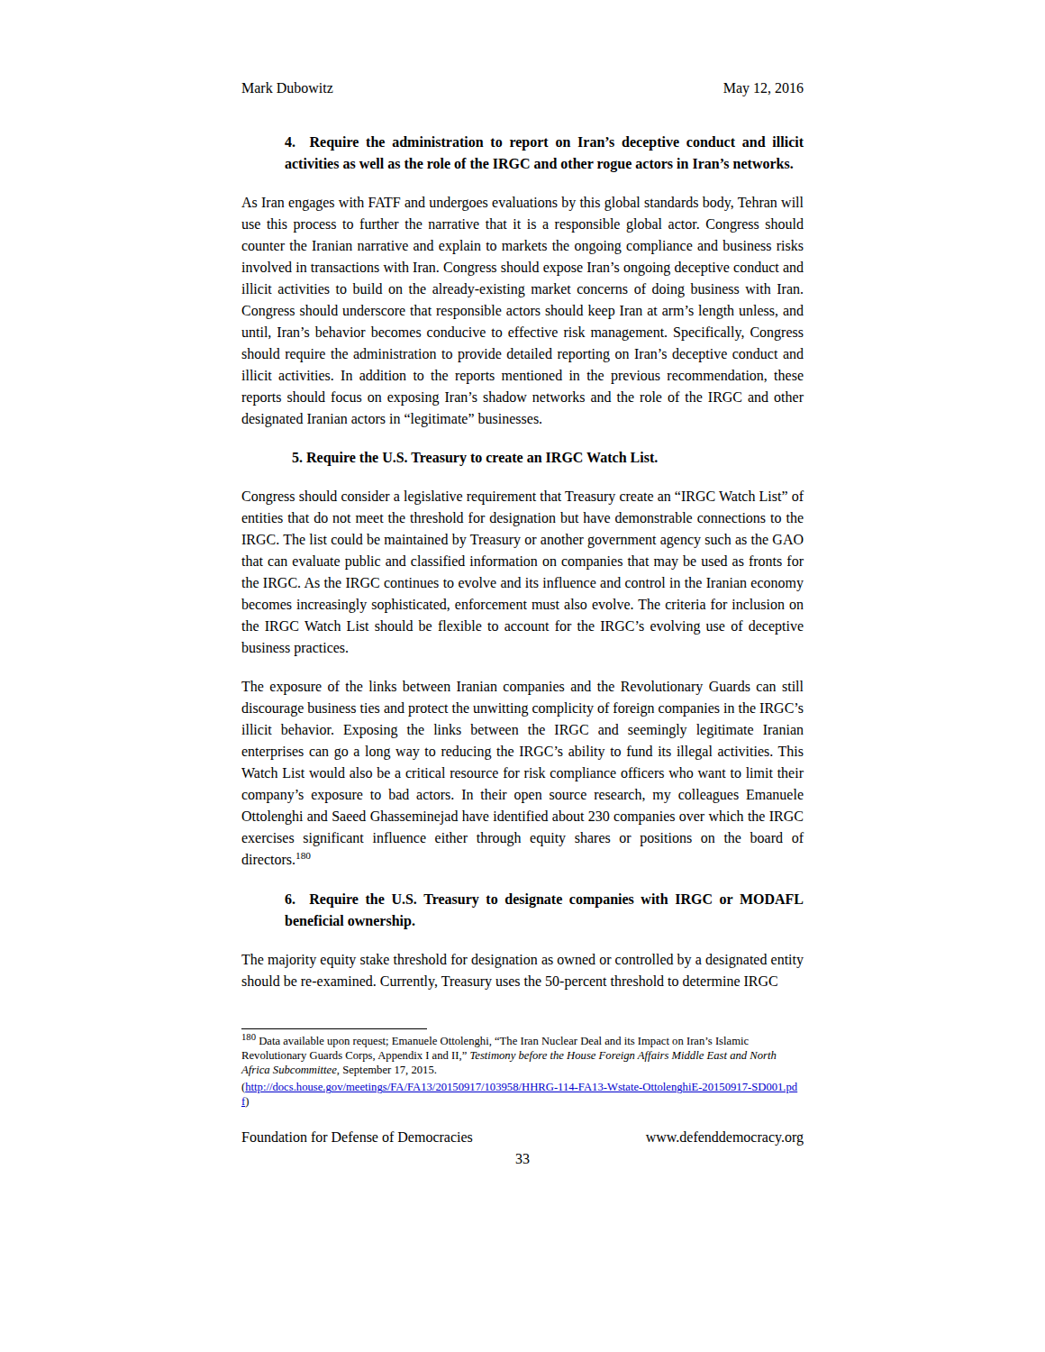Mark Dubowitz May 12, 2016
4. Require the administration to report on Iran’s deceptive conduct and illicit activities as well as the role of the IRGC and other rogue actors in Iran’s networks.
As Iran engages with FATF and undergoes evaluations by this global standards body, Tehran will use this process to further the narrative that it is a responsible global actor. Congress should counter the Iranian narrative and explain to markets the ongoing compliance and business risks involved in transactions with Iran. Congress should expose Iran’s ongoing deceptive conduct and illicit activities to build on the already-existing market concerns of doing business with Iran. Congress should underscore that responsible actors should keep Iran at arm’s length unless, and until, Iran’s behavior becomes conducive to effective risk management. Specifically, Congress should require the administration to provide detailed reporting on Iran’s deceptive conduct and illicit activities. In addition to the reports mentioned in the previous recommendation, these reports should focus on exposing Iran’s shadow networks and the role of the IRGC and other designated Iranian actors in “legitimate” businesses.
Require the U.S. Treasury to create an IRGC Watch List.
Congress should consider a legislative requirement that Treasury create an “IRGC Watch List” of entities that do not meet the threshold for designation but have demonstrable connections to the IRGC. The list could be maintained by Treasury or another government agency such as the GAO that can evaluate public and classified information on companies that may be used as fronts for the IRGC. As the IRGC continues to evolve and its influence and control in the Iranian economy becomes increasingly sophisticated, enforcement must also evolve. The criteria for inclusion on the IRGC Watch List should be flexible to account for the IRGC’s evolving use of deceptive business practices.
The exposure of the links between Iranian companies and the Revolutionary Guards can still discourage business ties and protect the unwitting complicity of foreign companies in the IRGC’s illicit behavior. Exposing the links between the IRGC and seemingly legitimate Iranian enterprises can go a long way to reducing the IRGC’s ability to fund its illegal activities. This Watch List would also be a critical resource for risk compliance officers who want to limit their company’s exposure to bad actors. In their open source research, my colleagues Emanuele Ottolenghi and Saeed Ghasseminejad have identified about 230 companies over which the IRGC exercises significant influence either through equity shares or positions on the board of directors.180
6. Require the U.S. Treasury to designate companies with IRGC or MODAFL beneficial ownership.
The majority equity stake threshold for designation as owned or controlled by a designated entity should be re-examined. Currently, Treasury uses the 50-percent threshold to determine IRGC
180 Data available upon request; Emanuele Ottolenghi, “The Iran Nuclear Deal and its Impact on Iran’s Islamic Revolutionary Guards Corps, Appendix I and II,” Testimony before the House Foreign Affairs Middle East and North Africa Subcommittee, September 17, 2015.
(http://docs.house.gov/meetings/FA/FA13/20150917/103958/HHRG-114-FA13-Wstate-OttolenghiE-20150917-SD001.pdf)
Foundation for Defense of Democracies www.defenddemocracy.org
33